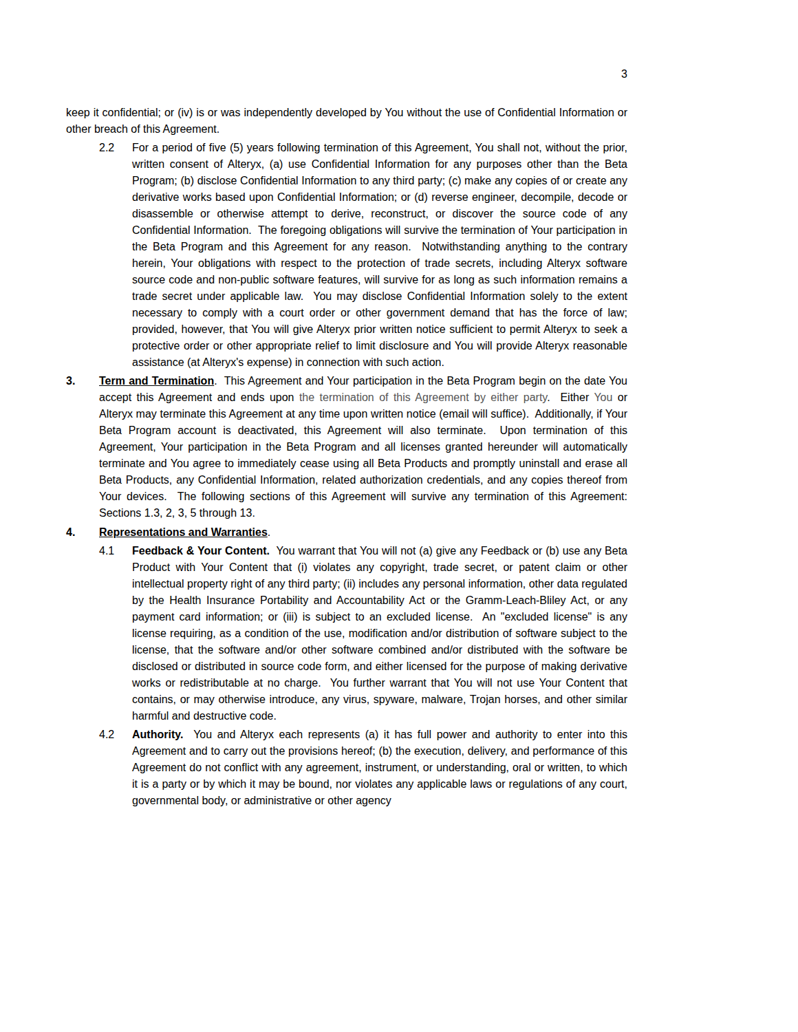3
keep it confidential; or (iv) is or was independently developed by You without the use of Confidential Information or other breach of this Agreement.
2.2
For a period of five (5) years following termination of this Agreement, You shall not, without the prior, written consent of Alteryx, (a) use Confidential Information for any purposes other than the Beta Program; (b) disclose Confidential Information to any third party; (c) make any copies of or create any derivative works based upon Confidential Information; or (d) reverse engineer, decompile, decode or disassemble or otherwise attempt to derive, reconstruct, or discover the source code of any Confidential Information. The foregoing obligations will survive the termination of Your participation in the Beta Program and this Agreement for any reason. Notwithstanding anything to the contrary herein, Your obligations with respect to the protection of trade secrets, including Alteryx software source code and non-public software features, will survive for as long as such information remains a trade secret under applicable law. You may disclose Confidential Information solely to the extent necessary to comply with a court order or other government demand that has the force of law; provided, however, that You will give Alteryx prior written notice sufficient to permit Alteryx to seek a protective order or other appropriate relief to limit disclosure and You will provide Alteryx reasonable assistance (at Alteryx's expense) in connection with such action.
3.
Term and Termination. This Agreement and Your participation in the Beta Program begin on the date You accept this Agreement and ends upon the termination of this Agreement by either party. Either You or Alteryx may terminate this Agreement at any time upon written notice (email will suffice). Additionally, if Your Beta Program account is deactivated, this Agreement will also terminate. Upon termination of this Agreement, Your participation in the Beta Program and all licenses granted hereunder will automatically terminate and You agree to immediately cease using all Beta Products and promptly uninstall and erase all Beta Products, any Confidential Information, related authorization credentials, and any copies thereof from Your devices. The following sections of this Agreement will survive any termination of this Agreement: Sections 1.3, 2, 3, 5 through 13.
4.
Representations and Warranties.
4.1
Feedback & Your Content. You warrant that You will not (a) give any Feedback or (b) use any Beta Product with Your Content that (i) violates any copyright, trade secret, or patent claim or other intellectual property right of any third party; (ii) includes any personal information, other data regulated by the Health Insurance Portability and Accountability Act or the Gramm-Leach-Bliley Act, or any payment card information; or (iii) is subject to an excluded license. An "excluded license" is any license requiring, as a condition of the use, modification and/or distribution of software subject to the license, that the software and/or other software combined and/or distributed with the software be disclosed or distributed in source code form, and either licensed for the purpose of making derivative works or redistributable at no charge. You further warrant that You will not use Your Content that contains, or may otherwise introduce, any virus, spyware, malware, Trojan horses, and other similar harmful and destructive code.
4.2
Authority. You and Alteryx each represents (a) it has full power and authority to enter into this Agreement and to carry out the provisions hereof; (b) the execution, delivery, and performance of this Agreement do not conflict with any agreement, instrument, or understanding, oral or written, to which it is a party or by which it may be bound, nor violates any applicable laws or regulations of any court, governmental body, or administrative or other agency